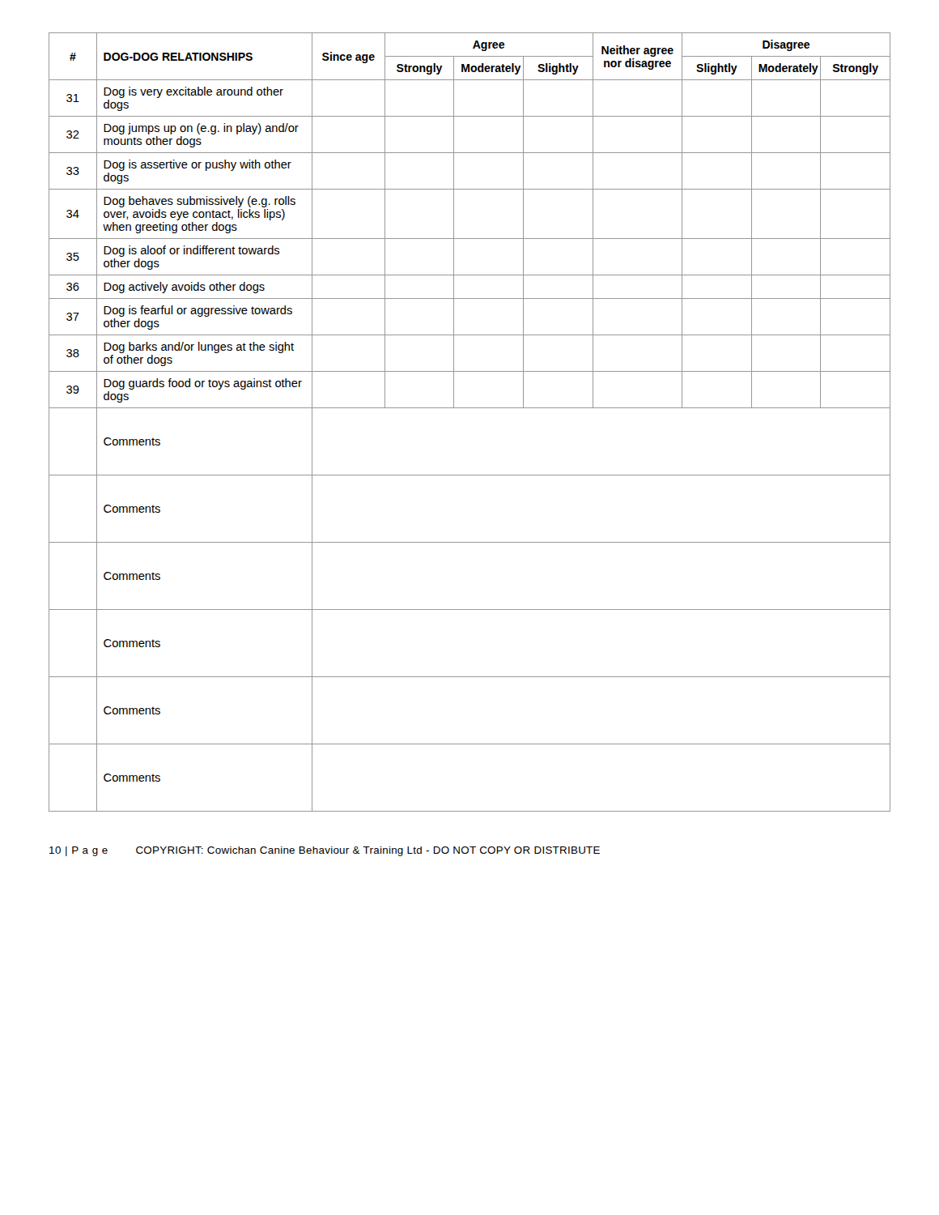| # | DOG-DOG RELATIONSHIPS | Since age | Agree | Neither agree nor disagree | Disagree |
| --- | --- | --- | --- | --- | --- |
| Strongly | Moderately | Slightly | Slightly | Moderately | Strongly |
| 31 | Dog is very excitable around other dogs | | | | | | | | |
| 32 | Dog jumps up on (e.g. in play) and/or mounts other dogs | | | | | | | | |
| 33 | Dog is assertive or pushy with other dogs | | | | | | | | |
| 34 | Dog behaves submissively (e.g. rolls over, avoids eye contact, licks lips) when greeting other dogs | | | | | | | | |
| 35 | Dog is aloof or indifferent towards other dogs | | | | | | | | |
| 36 | Dog actively avoids other dogs | | | | | | | | |
| 37 | Dog is fearful or aggressive towards other dogs | | | | | | | | |
| 38 | Dog barks and/or lunges at the sight of other dogs | | | | | | | | |
| 39 | Dog guards food or toys against other dogs | | | | | | | | |
| | Comments | |
| | Comments | |
| | Comments | |
| | Comments | |
| | Comments | |
| | Comments | |
10 | P a g e COPYRIGHT: Cowichan Canine Behaviour & Training Ltd - DO NOT COPY OR DISTRIBUTE